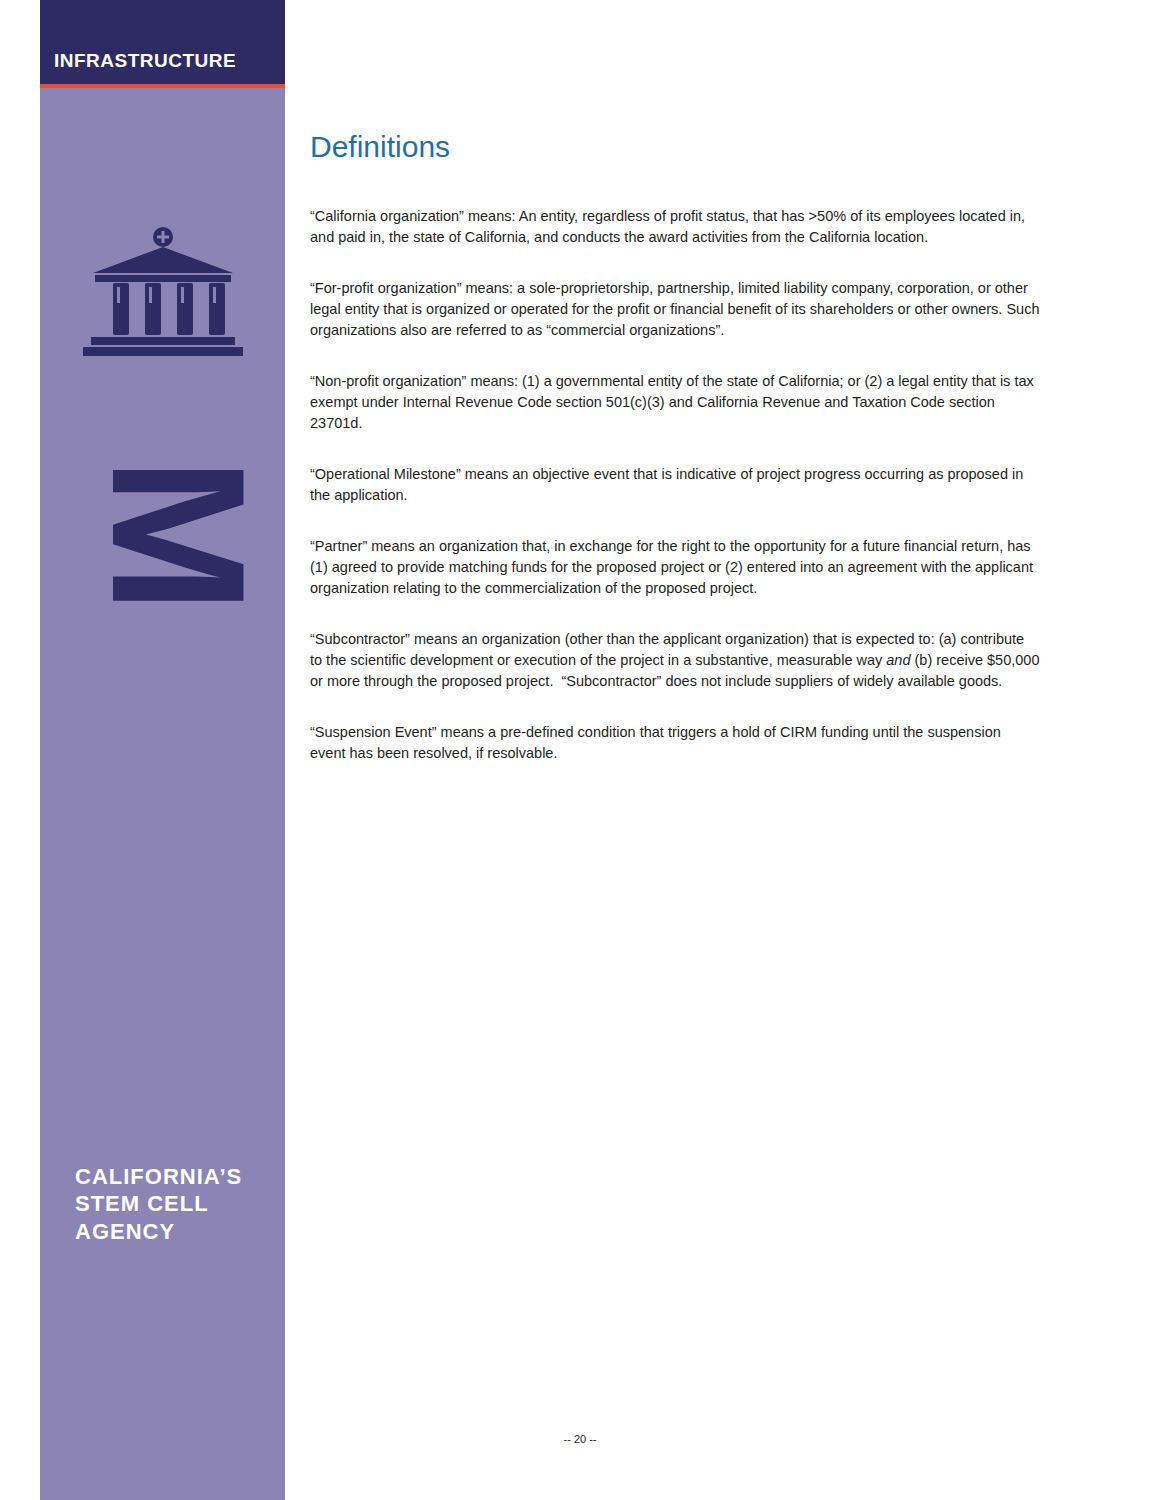INFRASTRUCTURE
CIRM
CALIFORNIA’S
STEM CELL
AGENCY
Definitions
“California organization” means: An entity, regardless of profit status, that has >50% of its employees located in, and paid in, the state of California, and conducts the award activities from the California location.
“For-profit organization” means: a sole-proprietorship, partnership, limited liability company, corporation, or other legal entity that is organized or operated for the profit or financial benefit of its shareholders or other owners. Such organizations also are referred to as “commercial organizations”.
“Non-profit organization” means: (1) a governmental entity of the state of California; or (2) a legal entity that is tax exempt under Internal Revenue Code section 501(c)(3) and California Revenue and Taxation Code section 23701d.
“Operational Milestone” means an objective event that is indicative of project progress occurring as proposed in the application.
“Partner” means an organization that, in exchange for the right to the opportunity for a future financial return, has (1) agreed to provide matching funds for the proposed project or (2) entered into an agreement with the applicant organization relating to the commercialization of the proposed project.
“Subcontractor” means an organization (other than the applicant organization) that is expected to: (a) contribute to the scientific development or execution of the project in a substantive, measurable way and (b) receive $50,000 or more through the proposed project. “Subcontractor” does not include suppliers of widely available goods.
“Suspension Event” means a pre-defined condition that triggers a hold of CIRM funding until the suspension event has been resolved, if resolvable.
-- 20 --